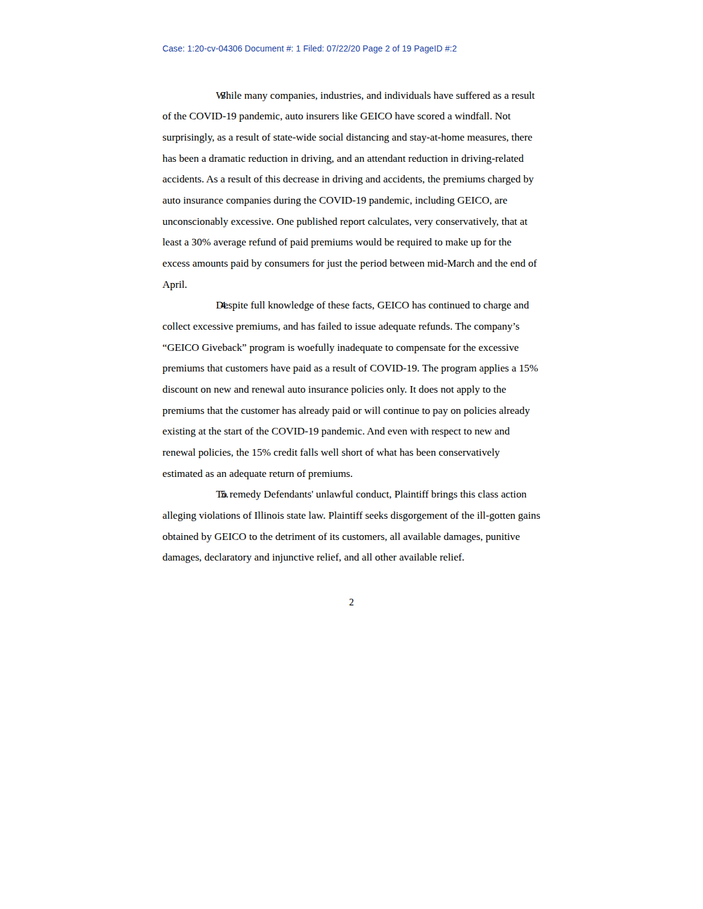Case: 1:20-cv-04306 Document #: 1 Filed: 07/22/20 Page 2 of 19 PageID #:2
3. While many companies, industries, and individuals have suffered as a result of the COVID-19 pandemic, auto insurers like GEICO have scored a windfall. Not surprisingly, as a result of state-wide social distancing and stay-at-home measures, there has been a dramatic reduction in driving, and an attendant reduction in driving-related accidents. As a result of this decrease in driving and accidents, the premiums charged by auto insurance companies during the COVID-19 pandemic, including GEICO, are unconscionably excessive. One published report calculates, very conservatively, that at least a 30% average refund of paid premiums would be required to make up for the excess amounts paid by consumers for just the period between mid-March and the end of April.
4. Despite full knowledge of these facts, GEICO has continued to charge and collect excessive premiums, and has failed to issue adequate refunds. The company’s “GEICO Giveback” program is woefully inadequate to compensate for the excessive premiums that customers have paid as a result of COVID-19. The program applies a 15% discount on new and renewal auto insurance policies only. It does not apply to the premiums that the customer has already paid or will continue to pay on policies already existing at the start of the COVID-19 pandemic. And even with respect to new and renewal policies, the 15% credit falls well short of what has been conservatively estimated as an adequate return of premiums.
5. To remedy Defendants' unlawful conduct, Plaintiff brings this class action alleging violations of Illinois state law. Plaintiff seeks disgorgement of the ill-gotten gains obtained by GEICO to the detriment of its customers, all available damages, punitive damages, declaratory and injunctive relief, and all other available relief.
2